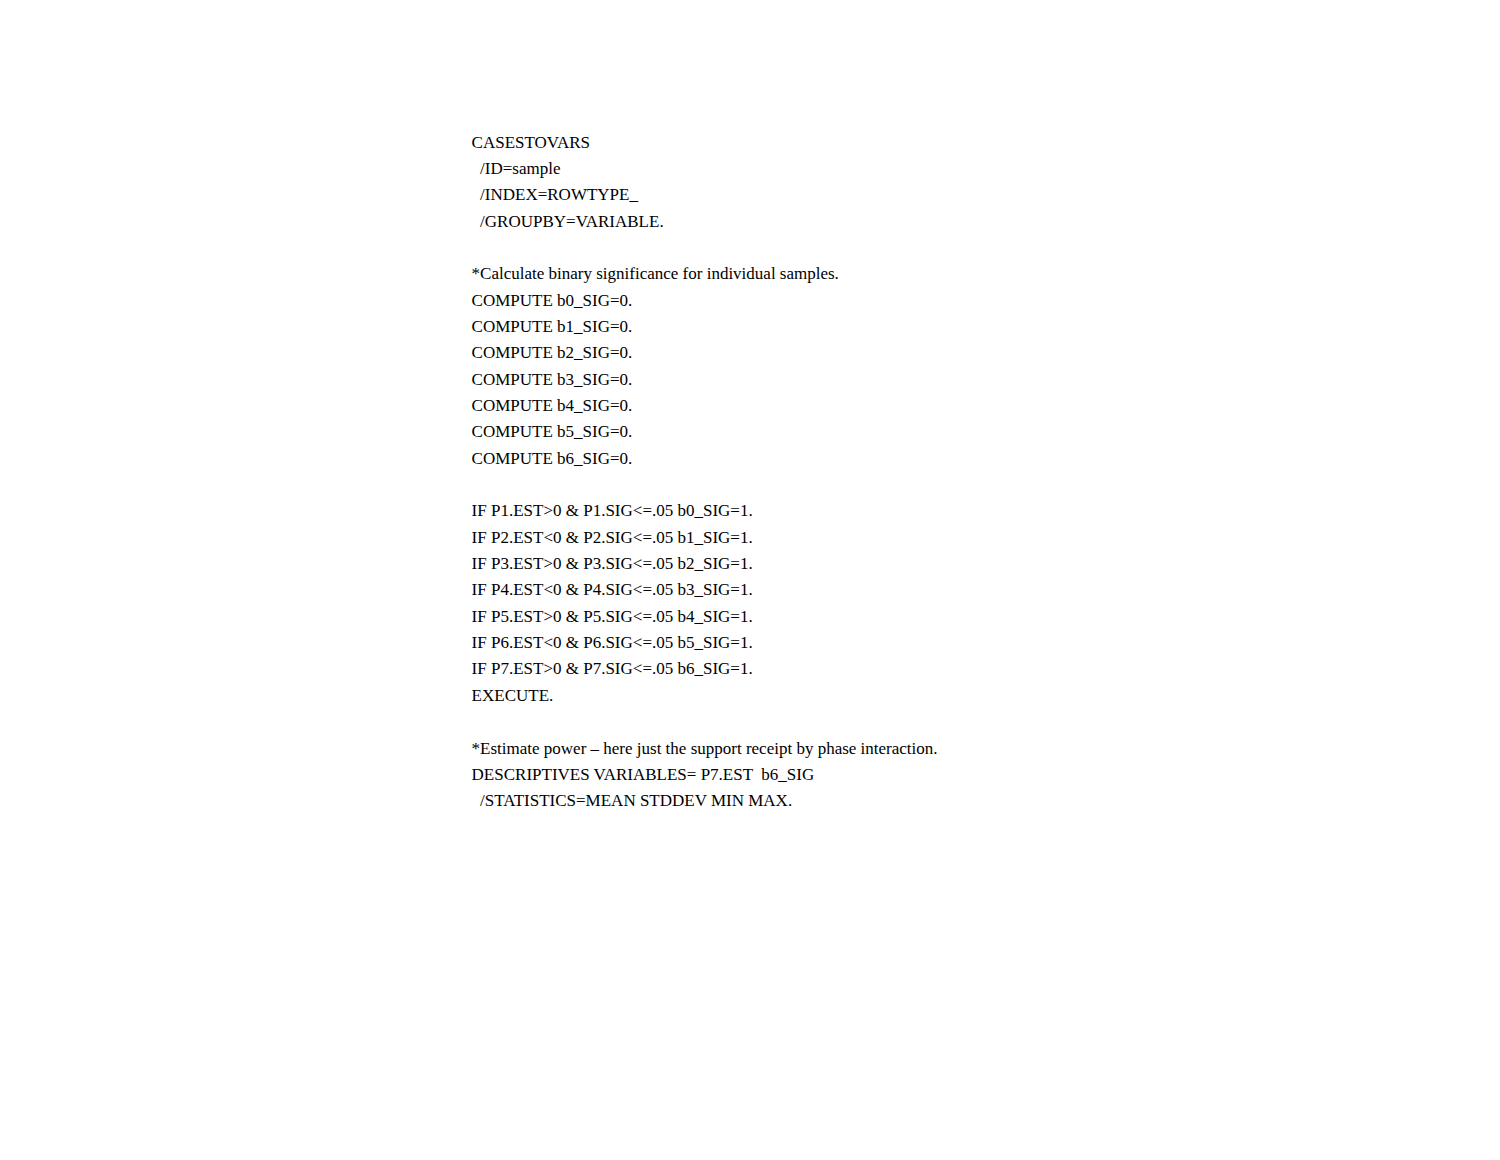CASESTOVARS
  /ID=sample
  /INDEX=ROWTYPE_
  /GROUPBY=VARIABLE.

*Calculate binary significance for individual samples.
COMPUTE b0_SIG=0.
COMPUTE b1_SIG=0.
COMPUTE b2_SIG=0.
COMPUTE b3_SIG=0.
COMPUTE b4_SIG=0.
COMPUTE b5_SIG=0.
COMPUTE b6_SIG=0.

IF P1.EST>0 & P1.SIG<=.05 b0_SIG=1.
IF P2.EST<0 & P2.SIG<=.05 b1_SIG=1.
IF P3.EST>0 & P3.SIG<=.05 b2_SIG=1.
IF P4.EST<0 & P4.SIG<=.05 b3_SIG=1.
IF P5.EST>0 & P5.SIG<=.05 b4_SIG=1.
IF P6.EST<0 & P6.SIG<=.05 b5_SIG=1.
IF P7.EST>0 & P7.SIG<=.05 b6_SIG=1.
EXECUTE.

*Estimate power – here just the support receipt by phase interaction.
DESCRIPTIVES VARIABLES= P7.EST  b6_SIG
  /STATISTICS=MEAN STDDEV MIN MAX.